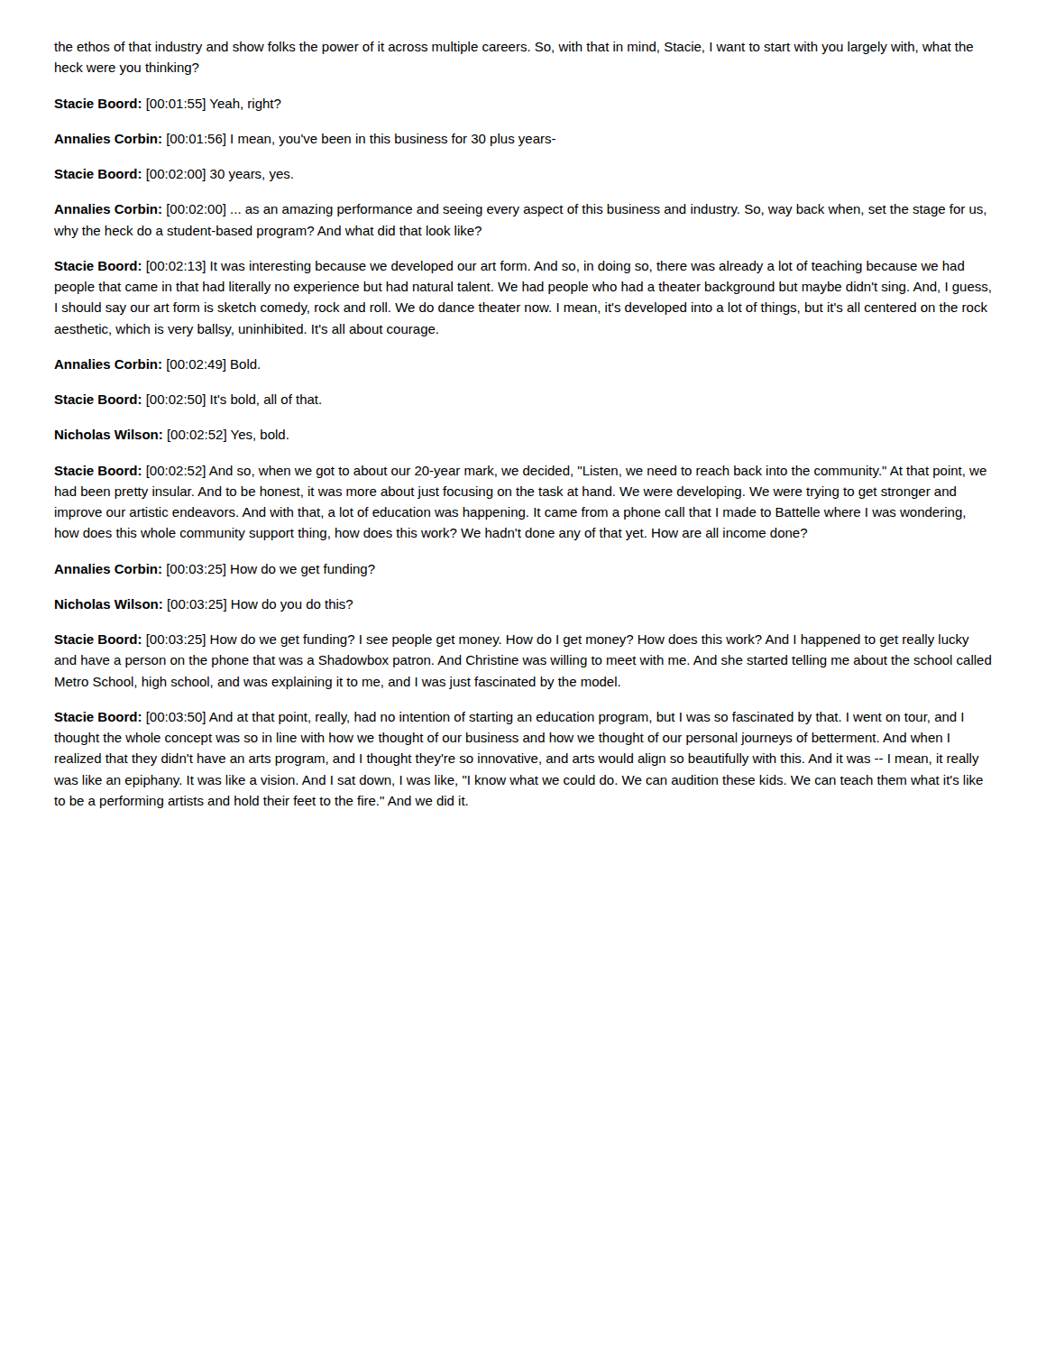the ethos of that industry and show folks the power of it across multiple careers. So, with that in mind, Stacie, I want to start with you largely with, what the heck were you thinking?
Stacie Boord: [00:01:55] Yeah, right?
Annalies Corbin: [00:01:56] I mean, you've been in this business for 30 plus years-
Stacie Boord: [00:02:00] 30 years, yes.
Annalies Corbin: [00:02:00] ... as an amazing performance and seeing every aspect of this business and industry. So, way back when, set the stage for us, why the heck do a student-based program? And what did that look like?
Stacie Boord: [00:02:13] It was interesting because we developed our art form. And so, in doing so, there was already a lot of teaching because we had people that came in that had literally no experience but had natural talent. We had people who had a theater background but maybe didn't sing. And, I guess, I should say our art form is sketch comedy, rock and roll. We do dance theater now. I mean, it's developed into a lot of things, but it's all centered on the rock aesthetic, which is very ballsy, uninhibited. It's all about courage.
Annalies Corbin: [00:02:49] Bold.
Stacie Boord: [00:02:50] It's bold, all of that.
Nicholas Wilson: [00:02:52] Yes, bold.
Stacie Boord: [00:02:52] And so, when we got to about our 20-year mark, we decided, "Listen, we need to reach back into the community." At that point, we had been pretty insular. And to be honest, it was more about just focusing on the task at hand. We were developing. We were trying to get stronger and improve our artistic endeavors. And with that, a lot of education was happening. It came from a phone call that I made to Battelle where I was wondering, how does this whole community support thing, how does this work? We hadn't done any of that yet. How are all income done?
Annalies Corbin: [00:03:25] How do we get funding?
Nicholas Wilson: [00:03:25] How do you do this?
Stacie Boord: [00:03:25] How do we get funding? I see people get money. How do I get money? How does this work? And I happened to get really lucky and have a person on the phone that was a Shadowbox patron. And Christine was willing to meet with me. And she started telling me about the school called Metro School, high school, and was explaining it to me, and I was just fascinated by the model.
Stacie Boord: [00:03:50] And at that point, really, had no intention of starting an education program, but I was so fascinated by that. I went on tour, and I thought the whole concept was so in line with how we thought of our business and how we thought of our personal journeys of betterment. And when I realized that they didn't have an arts program, and I thought they're so innovative, and arts would align so beautifully with this. And it was -- I mean, it really was like an epiphany. It was like a vision. And I sat down, I was like, "I know what we could do. We can audition these kids. We can teach them what it's like to be a performing artists and hold their feet to the fire." And we did it.